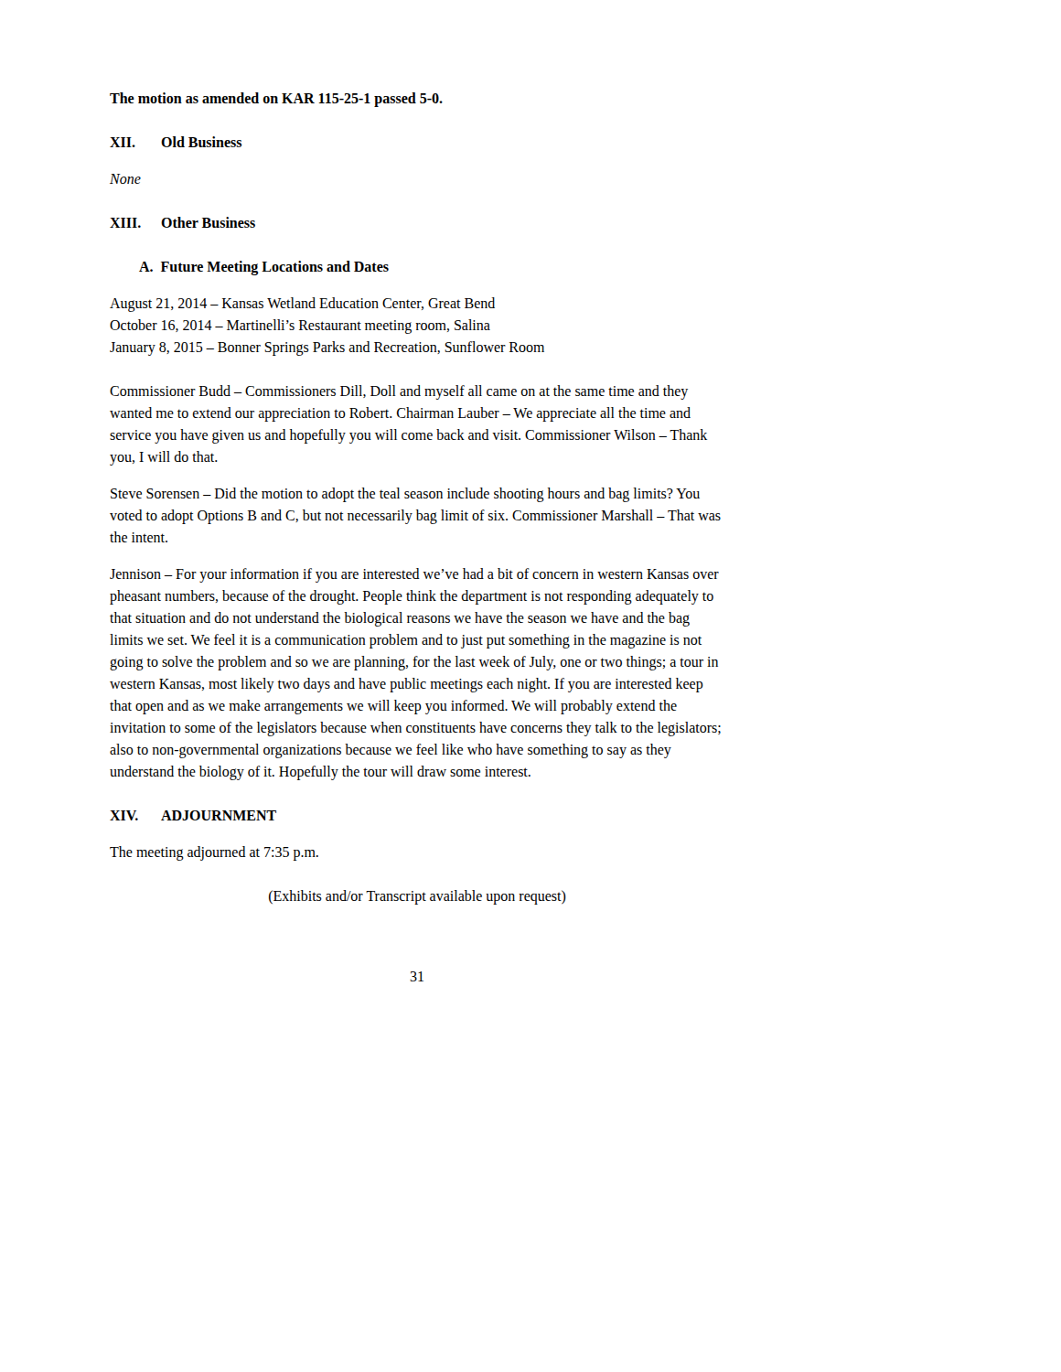The motion as amended on KAR 115-25-1 passed 5-0.
XII. Old Business
None
XIII. Other Business
A. Future Meeting Locations and Dates
August 21, 2014 – Kansas Wetland Education Center, Great Bend
October 16, 2014 – Martinelli’s Restaurant meeting room, Salina
January 8, 2015 – Bonner Springs Parks and Recreation, Sunflower Room
Commissioner Budd – Commissioners Dill, Doll and myself all came on at the same time and they wanted me to extend our appreciation to Robert. Chairman Lauber – We appreciate all the time and service you have given us and hopefully you will come back and visit. Commissioner Wilson – Thank you, I will do that.
Steve Sorensen – Did the motion to adopt the teal season include shooting hours and bag limits? You voted to adopt Options B and C, but not necessarily bag limit of six. Commissioner Marshall – That was the intent.
Jennison – For your information if you are interested we’ve had a bit of concern in western Kansas over pheasant numbers, because of the drought. People think the department is not responding adequately to that situation and do not understand the biological reasons we have the season we have and the bag limits we set. We feel it is a communication problem and to just put something in the magazine is not going to solve the problem and so we are planning, for the last week of July, one or two things; a tour in western Kansas, most likely two days and have public meetings each night. If you are interested keep that open and as we make arrangements we will keep you informed. We will probably extend the invitation to some of the legislators because when constituents have concerns they talk to the legislators; also to non-governmental organizations because we feel like who have something to say as they understand the biology of it. Hopefully the tour will draw some interest.
XIV. ADJOURNMENT
The meeting adjourned at 7:35 p.m.
(Exhibits and/or Transcript available upon request)
31